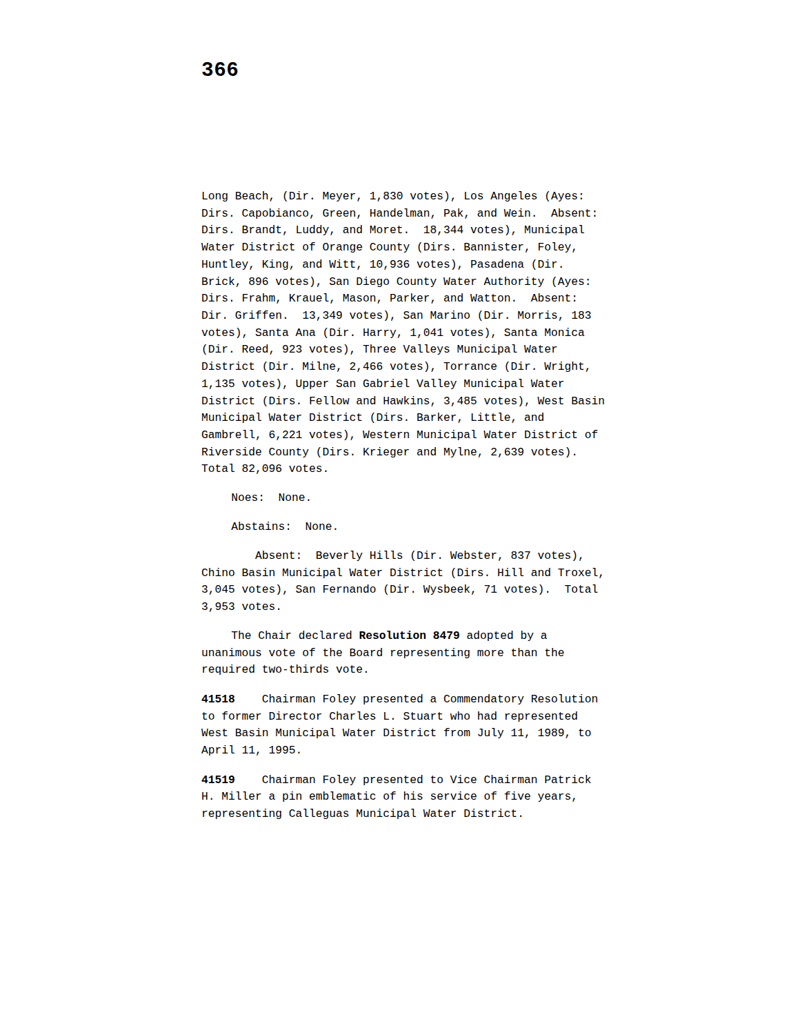366
Long Beach, (Dir. Meyer, 1,830 votes), Los Angeles (Ayes: Dirs. Capobianco, Green, Handelman, Pak, and Wein. Absent: Dirs. Brandt, Luddy, and Moret. 18,344 votes), Municipal Water District of Orange County (Dirs. Bannister, Foley, Huntley, King, and Witt, 10,936 votes), Pasadena (Dir. Brick, 896 votes), San Diego County Water Authority (Ayes: Dirs. Frahm, Krauel, Mason, Parker, and Watton. Absent: Dir. Griffen. 13,349 votes), San Marino (Dir. Morris, 183 votes), Santa Ana (Dir. Harry, 1,041 votes), Santa Monica (Dir. Reed, 923 votes), Three Valleys Municipal Water District (Dir. Milne, 2,466 votes), Torrance (Dir. Wright, 1,135 votes), Upper San Gabriel Valley Municipal Water District (Dirs. Fellow and Hawkins, 3,485 votes), West Basin Municipal Water District (Dirs. Barker, Little, and Gambrell, 6,221 votes), Western Municipal Water District of Riverside County (Dirs. Krieger and Mylne, 2,639 votes). Total 82,096 votes.
Noes: None.
Abstains: None.
Absent: Beverly Hills (Dir. Webster, 837 votes), Chino Basin Municipal Water District (Dirs. Hill and Troxel, 3,045 votes), San Fernando (Dir. Wysbeek, 71 votes). Total 3,953 votes.
The Chair declared Resolution 8479 adopted by a unanimous vote of the Board representing more than the required two-thirds vote.
41518 Chairman Foley presented a Commendatory Resolution to former Director Charles L. Stuart who had represented West Basin Municipal Water District from July 11, 1989, to April 11, 1995.
41519 Chairman Foley presented to Vice Chairman Patrick H. Miller a pin emblematic of his service of five years, representing Calleguas Municipal Water District.